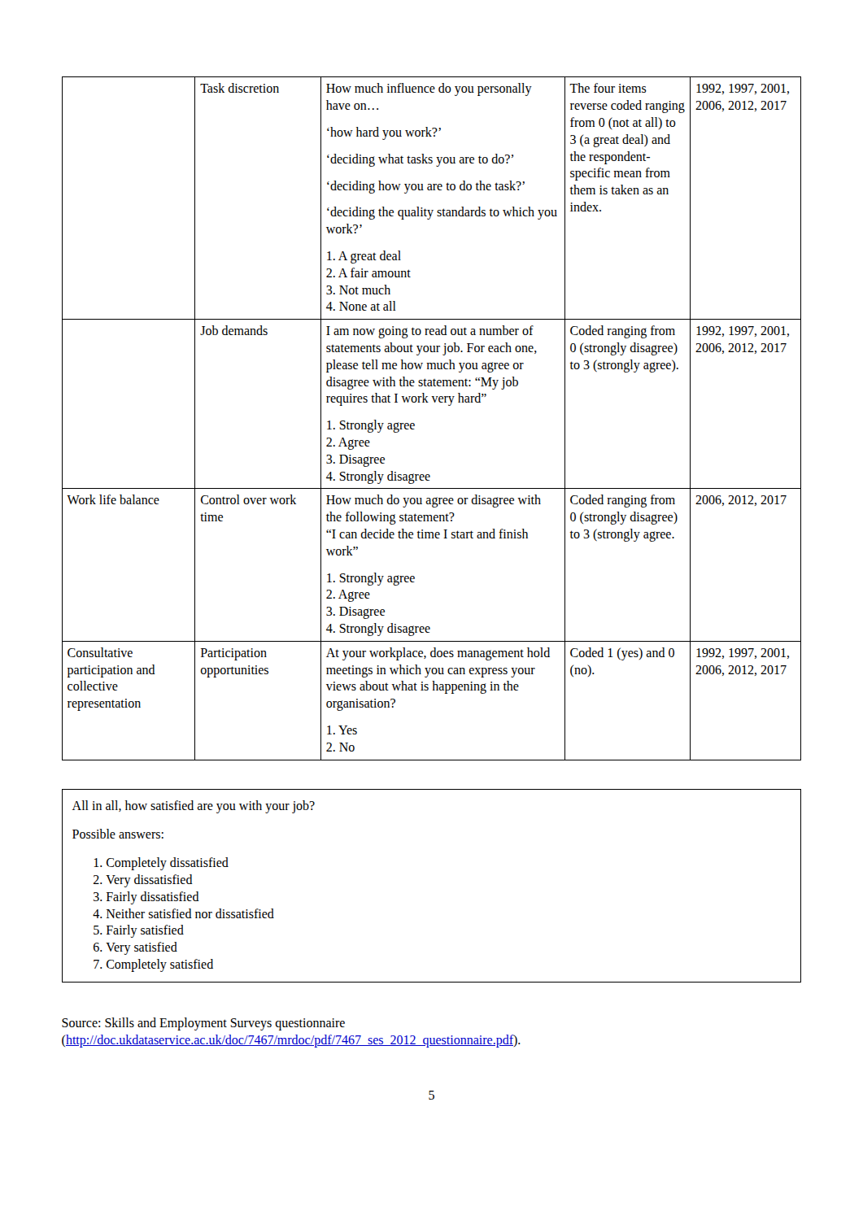| | Task discretion | How much influence do you personally have on… ‘how hard you work?’ ‘deciding what tasks you are to do?’ ‘deciding how you are to do the task?’ ‘deciding the quality standards to which you work?’ 1. A great deal 2. A fair amount 3. Not much 4. None at all | The four items reverse coded ranging from 0 (not at all) to 3 (a great deal) and the respondent-specific mean from them is taken as an index. | 1992, 1997, 2001, 2006, 2012, 2017 |
| | Job demands | I am now going to read out a number of statements about your job. For each one, please tell me how much you agree or disagree with the statement: “My job requires that I work very hard” 1. Strongly agree 2. Agree 3. Disagree 4. Strongly disagree | Coded ranging from 0 (strongly disagree) to 3 (strongly agree). | 1992, 1997, 2001, 2006, 2012, 2017 |
| Work life balance | Control over work time | How much do you agree or disagree with the following statement? “I can decide the time I start and finish work” 1. Strongly agree 2. Agree 3. Disagree 4. Strongly disagree | Coded ranging from 0 (strongly disagree) to 3 (strongly agree. | 2006, 2012, 2017 |
| Consultative participation and collective representation | Participation opportunities | At your workplace, does management hold meetings in which you can express your views about what is happening in the organisation? 1. Yes 2. No | Coded 1 (yes) and 0 (no). | 1992, 1997, 2001, 2006, 2012, 2017 |
All in all, how satisfied are you with your job?
Possible answers:
Completely dissatisfied
Very dissatisfied
Fairly dissatisfied
Neither satisfied nor dissatisfied
Fairly satisfied
Very satisfied
Completely satisfied
Source: Skills and Employment Surveys questionnaire
(http://doc.ukdataservice.ac.uk/doc/7467/mrdoc/pdf/7467_ses_2012_questionnaire.pdf).
5